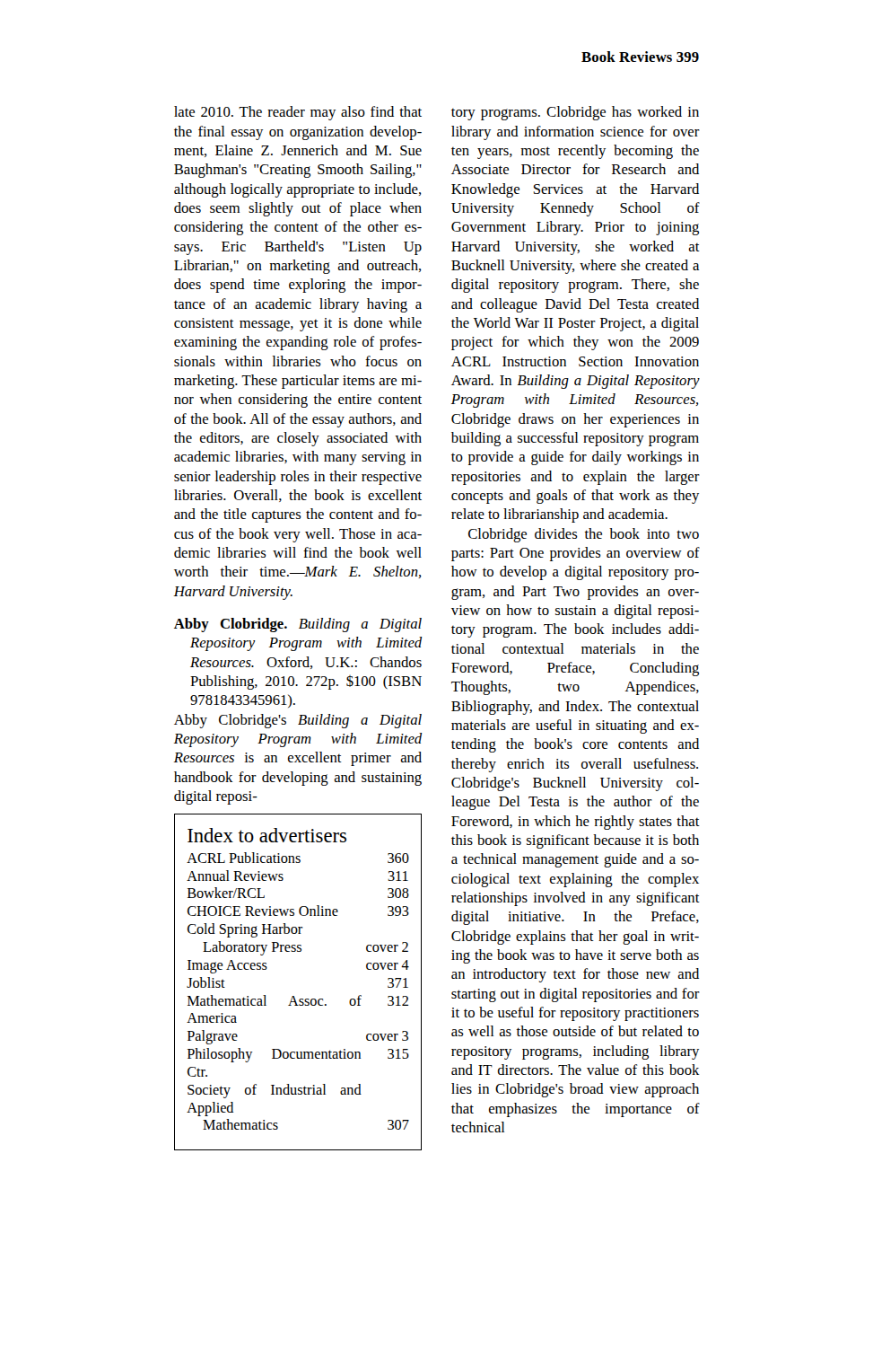Book Reviews 399
late 2010. The reader may also find that the final essay on organization development, Elaine Z. Jennerich and M. Sue Baughman's "Creating Smooth Sailing," although logically appropriate to include, does seem slightly out of place when considering the content of the other essays. Eric Bartheld's "Listen Up Librarian," on marketing and outreach, does spend time exploring the importance of an academic library having a consistent message, yet it is done while examining the expanding role of professionals within libraries who focus on marketing. These particular items are minor when considering the entire content of the book. All of the essay authors, and the editors, are closely associated with academic libraries, with many serving in senior leadership roles in their respective libraries. Overall, the book is excellent and the title captures the content and focus of the book very well. Those in academic libraries will find the book well worth their time.—Mark E. Shelton, Harvard University.
Abby Clobridge. Building a Digital Repository Program with Limited Resources. Oxford, U.K.: Chandos Publishing, 2010. 272p. $100 (ISBN 9781843345961).
Abby Clobridge's Building a Digital Repository Program with Limited Resources is an excellent primer and handbook for developing and sustaining digital reposi-
Index to advertisers
| ACRL Publications | 360 |
| Annual Reviews | 311 |
| Bowker/RCL | 308 |
| CHOICE Reviews Online | 393 |
| Cold Spring Harbor | |
| Laboratory Press | cover 2 |
| Image Access | cover 4 |
| Joblist | 371 |
| Mathematical Assoc. of America | 312 |
| Palgrave | cover 3 |
| Philosophy Documentation Ctr. | 315 |
| Society of Industrial and Applied | |
| Mathematics | 307 |
tory programs. Clobridge has worked in library and information science for over ten years, most recently becoming the Associate Director for Research and Knowledge Services at the Harvard University Kennedy School of Government Library. Prior to joining Harvard University, she worked at Bucknell University, where she created a digital repository program. There, she and colleague David Del Testa created the World War II Poster Project, a digital project for which they won the 2009 ACRL Instruction Section Innovation Award. In Building a Digital Repository Program with Limited Resources, Clobridge draws on her experiences in building a successful repository program to provide a guide for daily workings in repositories and to explain the larger concepts and goals of that work as they relate to librarianship and academia.
Clobridge divides the book into two parts: Part One provides an overview of how to develop a digital repository program, and Part Two provides an overview on how to sustain a digital repository program. The book includes additional contextual materials in the Foreword, Preface, Concluding Thoughts, two Appendices, Bibliography, and Index. The contextual materials are useful in situating and extending the book's core contents and thereby enrich its overall usefulness. Clobridge's Bucknell University colleague Del Testa is the author of the Foreword, in which he rightly states that this book is significant because it is both a technical management guide and a sociological text explaining the complex relationships involved in any significant digital initiative. In the Preface, Clobridge explains that her goal in writing the book was to have it serve both as an introductory text for those new and starting out in digital repositories and for it to be useful for repository practitioners as well as those outside of but related to repository programs, including library and IT directors. The value of this book lies in Clobridge's broad view approach that emphasizes the importance of technical